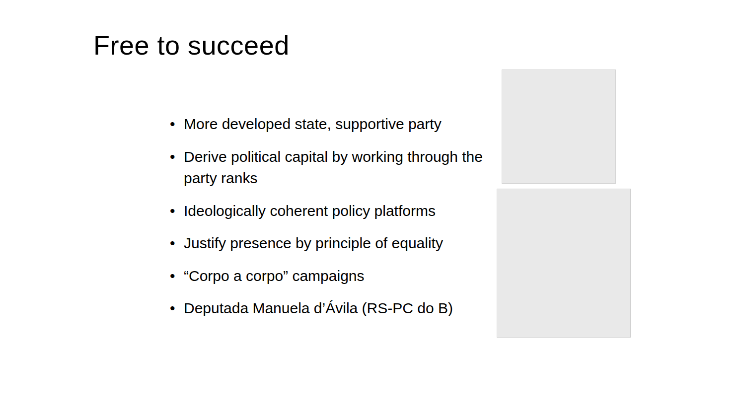Free to succeed
More developed state, supportive party
Derive political capital by working through the party ranks
Ideologically coherent policy platforms
Justify presence by principle of equality
“Corpo a corpo” campaigns
Deputada Manuela d’Ávila (RS-PC do B)